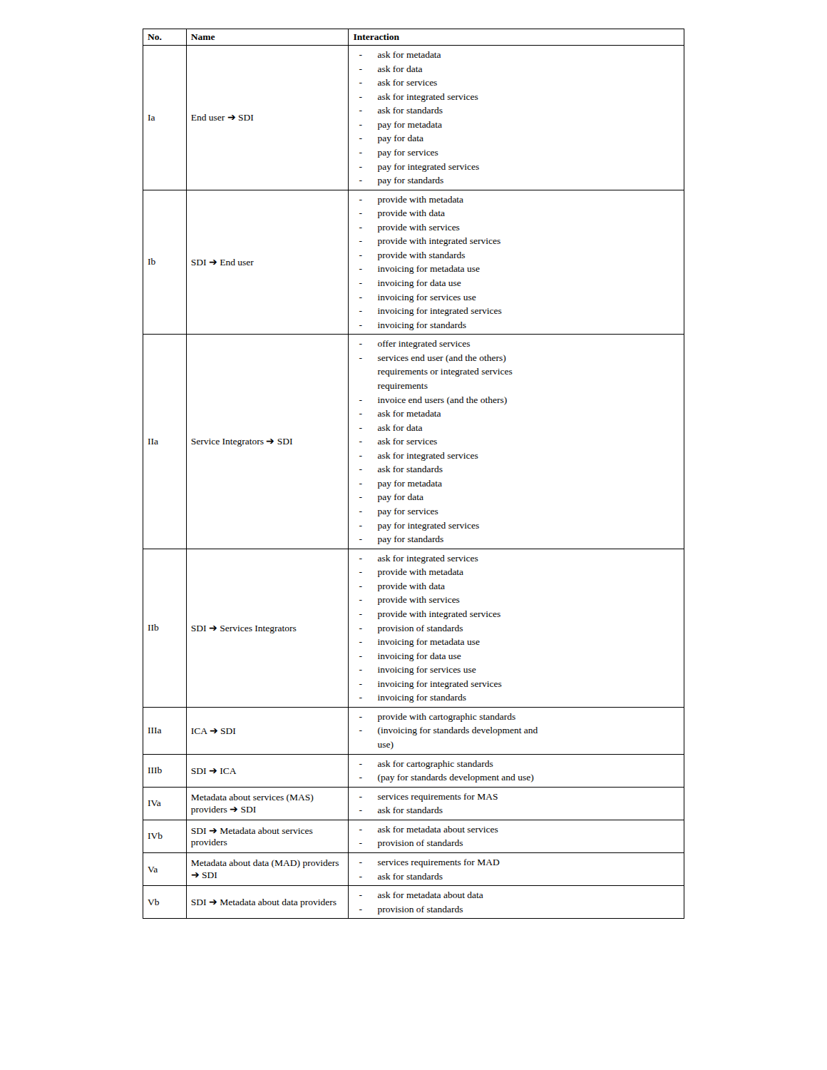| No. | Name | Interaction |
| --- | --- | --- |
| Ia | End user ➔ SDI | ask for metadata ask for data ask for services ask for integrated services ask for standards pay for metadata pay for data pay for services pay for integrated services pay for standards |
| Ib | SDI ➔ End user | provide with metadata provide with data provide with services provide with integrated services provide with standards invoicing for metadata use invoicing for data use invoicing for services use invoicing for integrated services invoicing for standards |
| IIa | Service Integrators ➔ SDI | offer integrated services services end user (and the others) requirements or integrated services requirements invoice end users (and the others) ask for metadata ask for data ask for services ask for integrated services ask for standards pay for metadata pay for data pay for services pay for integrated services pay for standards |
| IIb | SDI ➔ Services Integrators | ask for integrated services provide with metadata provide with data provide with services provide with integrated services provision of standards invoicing for metadata use invoicing for data use invoicing for services use invoicing for integrated services invoicing for standards |
| IIIa | ICA ➔ SDI | provide with cartographic standards (invoicing for standards development and use) |
| IIIb | SDI ➔ ICA | ask for cartographic standards (pay for standards development and use) |
| IVa | Metadata about services (MAS) providers ➔ SDI | services requirements for MAS ask for standards |
| IVb | SDI ➔ Metadata about services providers | ask for metadata about services provision of standards |
| Va | Metadata about data (MAD) providers ➔ SDI | services requirements for MAD ask for standards |
| Vb | SDI ➔ Metadata about data providers | ask for metadata about data provision of standards |